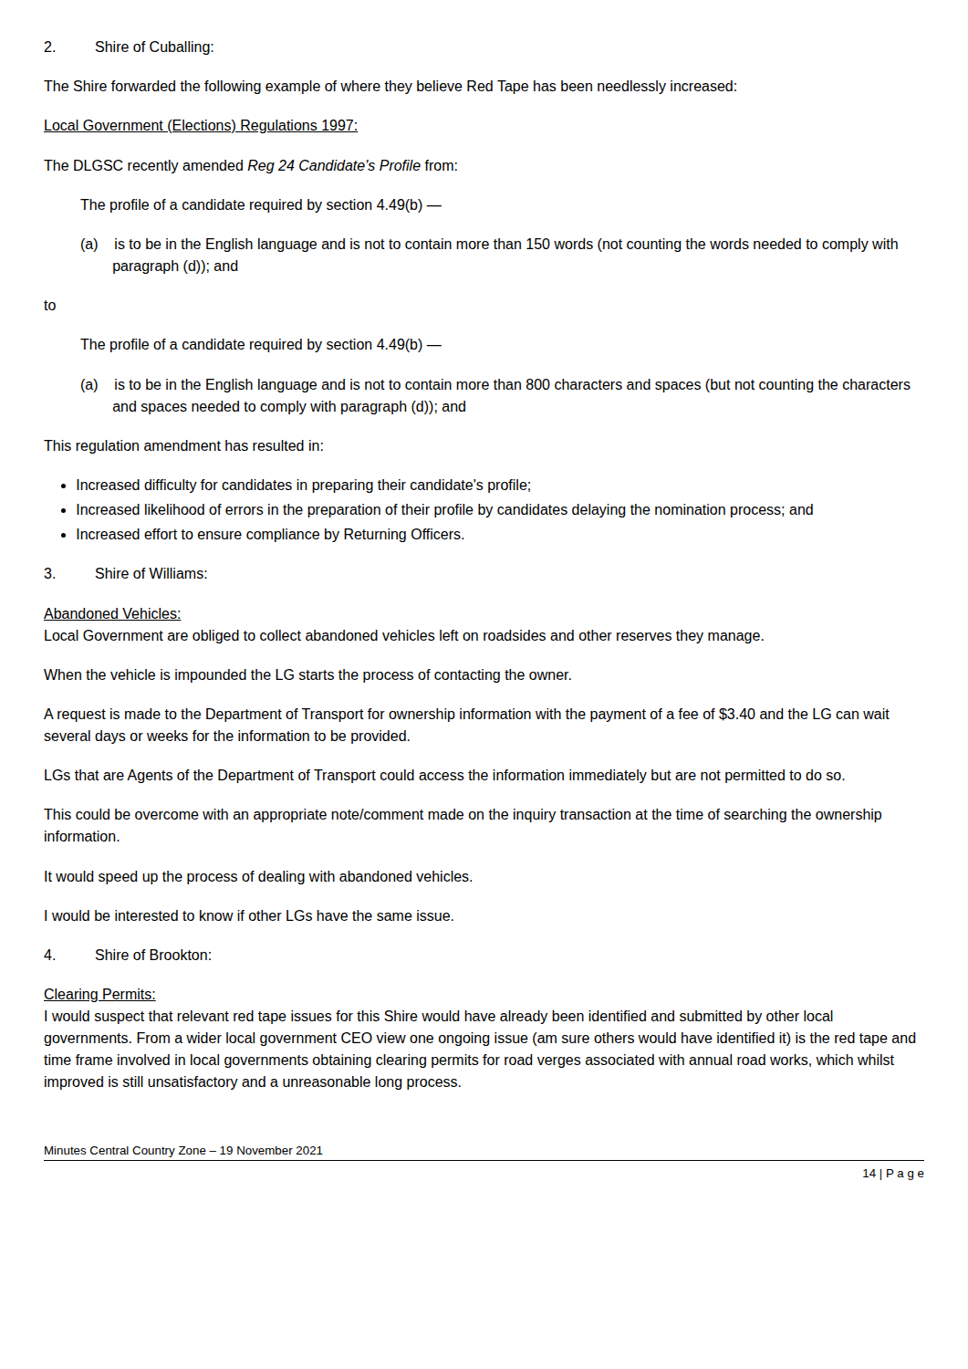2. Shire of Cuballing:
The Shire forwarded the following example of where they believe Red Tape has been needlessly increased:
Local Government (Elections) Regulations 1997:
The DLGSC recently amended Reg 24 Candidate's Profile from:
The profile of a candidate required by section 4.49(b) —
(a) is to be in the English language and is not to contain more than 150 words (not counting the words needed to comply with paragraph (d)); and
to
The profile of a candidate required by section 4.49(b) —
(a) is to be in the English language and is not to contain more than 800 characters and spaces (but not counting the characters and spaces needed to comply with paragraph (d)); and
This regulation amendment has resulted in:
Increased difficulty for candidates in preparing their candidate's profile;
Increased likelihood of errors in the preparation of their profile by candidates delaying the nomination process; and
Increased effort to ensure compliance by Returning Officers.
3. Shire of Williams:
Abandoned Vehicles:
Local Government are obliged to collect abandoned vehicles left on roadsides and other reserves they manage.
When the vehicle is impounded the LG starts the process of contacting the owner.
A request is made to the Department of Transport for ownership information with the payment of a fee of $3.40 and the LG can wait several days or weeks for the information to be provided.
LGs that are Agents of the Department of Transport could access the information immediately but are not permitted to do so.
This could be overcome with an appropriate note/comment made on the inquiry transaction at the time of searching the ownership information.
It would speed up the process of dealing with abandoned vehicles.
I would be interested to know if other LGs have the same issue.
4. Shire of Brookton:
Clearing Permits:
I would suspect that relevant red tape issues for this Shire would have already been identified and submitted by other local governments. From a wider local government CEO view one ongoing issue (am sure others would have identified it) is the red tape and time frame involved in local governments obtaining clearing permits for road verges associated with annual road works, which whilst improved is still unsatisfactory and a unreasonable long process.
Minutes Central Country Zone – 19 November 2021
14 | P a g e